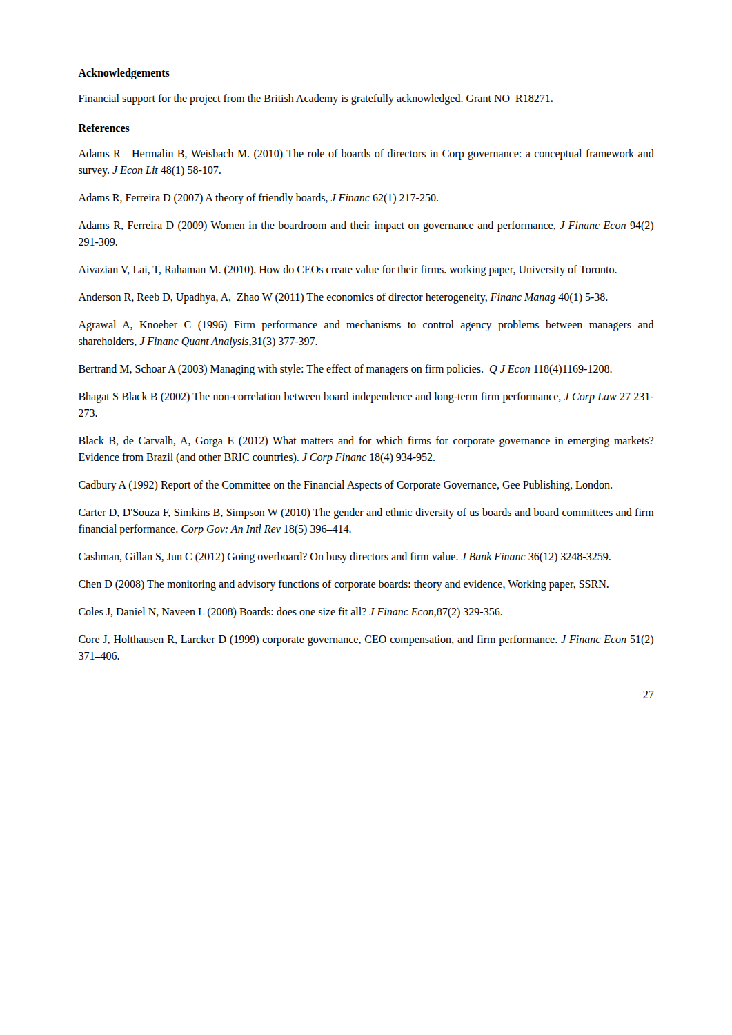Acknowledgements
Financial support for the project from the British Academy is gratefully acknowledged. Grant NO R18271.
References
Adams R Hermalin B, Weisbach M. (2010) The role of boards of directors in Corp governance: a conceptual framework and survey. J Econ Lit 48(1) 58-107.
Adams R, Ferreira D (2007) A theory of friendly boards, J Financ 62(1) 217-250.
Adams R, Ferreira D (2009) Women in the boardroom and their impact on governance and performance, J Financ Econ 94(2) 291-309.
Aivazian V, Lai, T, Rahaman M. (2010). How do CEOs create value for their firms. working paper, University of Toronto.
Anderson R, Reeb D, Upadhya, A, Zhao W (2011) The economics of director heterogeneity, Financ Manag 40(1) 5-38.
Agrawal A, Knoeber C (1996) Firm performance and mechanisms to control agency problems between managers and shareholders, J Financ Quant Analysis,31(3) 377-397.
Bertrand M, Schoar A (2003) Managing with style: The effect of managers on firm policies. Q J Econ 118(4)1169-1208.
Bhagat S Black B (2002) The non-correlation between board independence and long-term firm performance, J Corp Law 27 231-273.
Black B, de Carvalh, A, Gorga E (2012) What matters and for which firms for corporate governance in emerging markets? Evidence from Brazil (and other BRIC countries). J Corp Financ 18(4) 934-952.
Cadbury A (1992) Report of the Committee on the Financial Aspects of Corporate Governance, Gee Publishing, London.
Carter D, D'Souza F, Simkins B, Simpson W (2010) The gender and ethnic diversity of us boards and board committees and firm financial performance. Corp Gov: An Intl Rev 18(5) 396–414.
Cashman, Gillan S, Jun C (2012) Going overboard? On busy directors and firm value. J Bank Financ 36(12) 3248-3259.
Chen D (2008) The monitoring and advisory functions of corporate boards: theory and evidence, Working paper, SSRN.
Coles J, Daniel N, Naveen L (2008) Boards: does one size fit all? J Financ Econ,87(2) 329-356.
Core J, Holthausen R, Larcker D (1999) corporate governance, CEO compensation, and firm performance. J Financ Econ 51(2) 371–406.
27